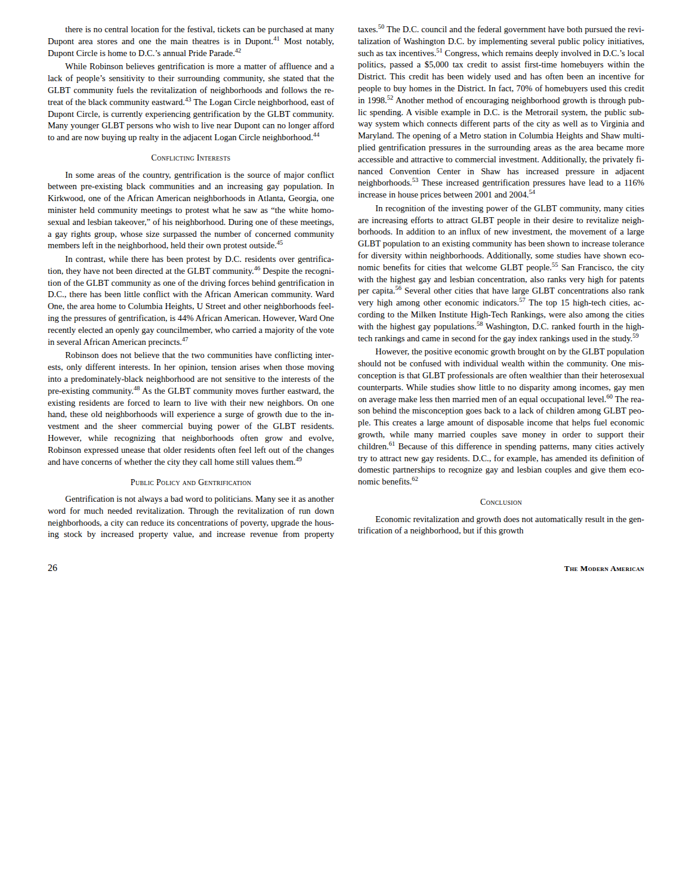there is no central location for the festival, tickets can be purchased at many Dupont area stores and one the main theatres is in Dupont.41 Most notably, Dupont Circle is home to D.C.’s annual Pride Parade.42
While Robinson believes gentrification is more a matter of affluence and a lack of people’s sensitivity to their surrounding community, she stated that the GLBT community fuels the revitalization of neighborhoods and follows the retreat of the black community eastward.43 The Logan Circle neighborhood, east of Dupont Circle, is currently experiencing gentrification by the GLBT community. Many younger GLBT persons who wish to live near Dupont can no longer afford to and are now buying up realty in the adjacent Logan Circle neighborhood.44
Conflicting Interests
In some areas of the country, gentrification is the source of major conflict between pre-existing black communities and an increasing gay population. In Kirkwood, one of the African American neighborhoods in Atlanta, Georgia, one minister held community meetings to protest what he saw as “the white homosexual and lesbian takeover,” of his neighborhood. During one of these meetings, a gay rights group, whose size surpassed the number of concerned community members left in the neighborhood, held their own protest outside.45
In contrast, while there has been protest by D.C. residents over gentrification, they have not been directed at the GLBT community.46 Despite the recognition of the GLBT community as one of the driving forces behind gentrification in D.C., there has been little conflict with the African American community. Ward One, the area home to Columbia Heights, U Street and other neighborhoods feeling the pressures of gentrification, is 44% African American. However, Ward One recently elected an openly gay councilmember, who carried a majority of the vote in several African American precincts.47
Robinson does not believe that the two communities have conflicting interests, only different interests. In her opinion, tension arises when those moving into a predominately-black neighborhood are not sensitive to the interests of the pre-existing community.48 As the GLBT community moves further eastward, the existing residents are forced to learn to live with their new neighbors. On one hand, these old neighborhoods will experience a surge of growth due to the investment and the sheer commercial buying power of the GLBT residents. However, while recognizing that neighborhoods often grow and evolve, Robinson expressed unease that older residents often feel left out of the changes and have concerns of whether the city they call home still values them.49
Public Policy and Gentrification
Gentrification is not always a bad word to politicians. Many see it as another word for much needed revitalization. Through the revitalization of run down neighborhoods, a city can reduce its concentrations of poverty, upgrade the housing stock by increased property value, and increase revenue from property taxes.50 The D.C. council and the federal government have both pursued the revitalization of Washington D.C. by implementing several public policy initiatives, such as tax incentives.51 Congress, which remains deeply involved in D.C.’s local politics, passed a $5,000 tax credit to assist first-time homebuyers within the District. This credit has been widely used and has often been an incentive for people to buy homes in the District. In fact, 70% of homebuyers used this credit in 1998.52 Another method of encouraging neighborhood growth is through public spending. A visible example in D.C. is the Metrorail system, the public subway system which connects different parts of the city as well as to Virginia and Maryland. The opening of a Metro station in Columbia Heights and Shaw multiplied gentrification pressures in the surrounding areas as the area became more accessible and attractive to commercial investment. Additionally, the privately financed Convention Center in Shaw has increased pressure in adjacent neighborhoods.53 These increased gentrification pressures have lead to a 116% increase in house prices between 2001 and 2004.54
In recognition of the investing power of the GLBT community, many cities are increasing efforts to attract GLBT people in their desire to revitalize neighborhoods. In addition to an influx of new investment, the movement of a large GLBT population to an existing community has been shown to increase tolerance for diversity within neighborhoods. Additionally, some studies have shown economic benefits for cities that welcome GLBT people.55 San Francisco, the city with the highest gay and lesbian concentration, also ranks very high for patents per capita.56 Several other cities that have large GLBT concentrations also rank very high among other economic indicators.57 The top 15 high-tech cities, according to the Milken Institute High-Tech Rankings, were also among the cities with the highest gay populations.58 Washington, D.C. ranked fourth in the high-tech rankings and came in second for the gay index rankings used in the study.59
However, the positive economic growth brought on by the GLBT population should not be confused with individual wealth within the community. One misconception is that GLBT professionals are often wealthier than their heterosexual counterparts. While studies show little to no disparity among incomes, gay men on average make less then married men of an equal occupational level.60 The reason behind the misconception goes back to a lack of children among GLBT people. This creates a large amount of disposable income that helps fuel economic growth, while many married couples save money in order to support their children.61 Because of this difference in spending patterns, many cities actively try to attract new gay residents. D.C., for example, has amended its definition of domestic partnerships to recognize gay and lesbian couples and give them economic benefits.62
Conclusion
Economic revitalization and growth does not automatically result in the gentrification of a neighborhood, but if this growth
26 The Modern American